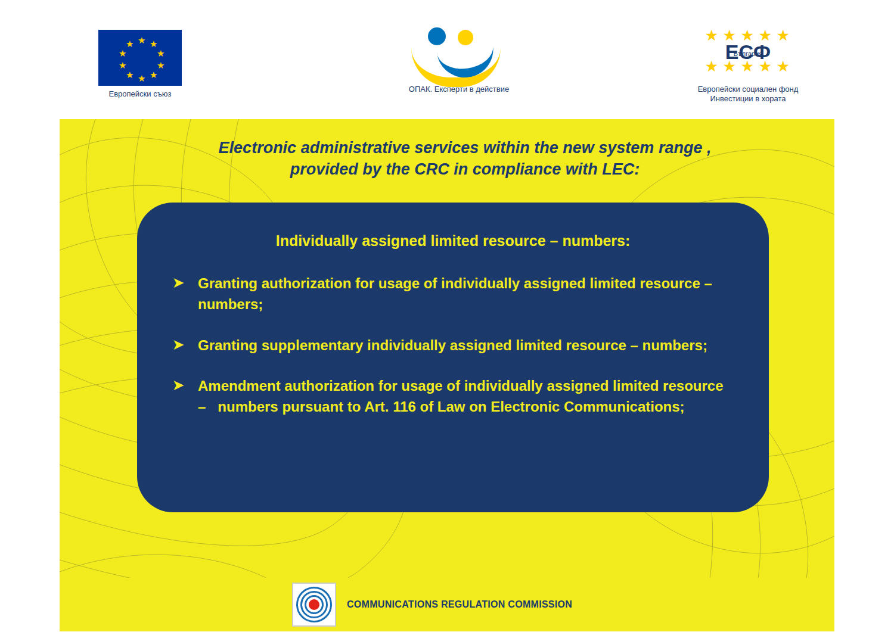★ ★ ★ ★ ★ ★ ★ ★ ★ ★
Европейски съюз
ОПАК. Експерти в действие
★ ★ ★ ★ ★
ЕСФ
България
★ ★ ★ ★ ★
Европейски социален фонд
Инвестиции в хората
Electronic administrative services within the new system range ,
provided by the CRC in compliance with LEC:
Individually assigned limited resource – numbers:
Granting authorization for usage of individually assigned limited resource – numbers;
Granting supplementary individually assigned limited resource – numbers;
Amendment authorization for usage of individually assigned limited resource – numbers pursuant to Art. 116 of Law on Electronic Communications;
COMMUNICATIONS REGULATION COMMISSION